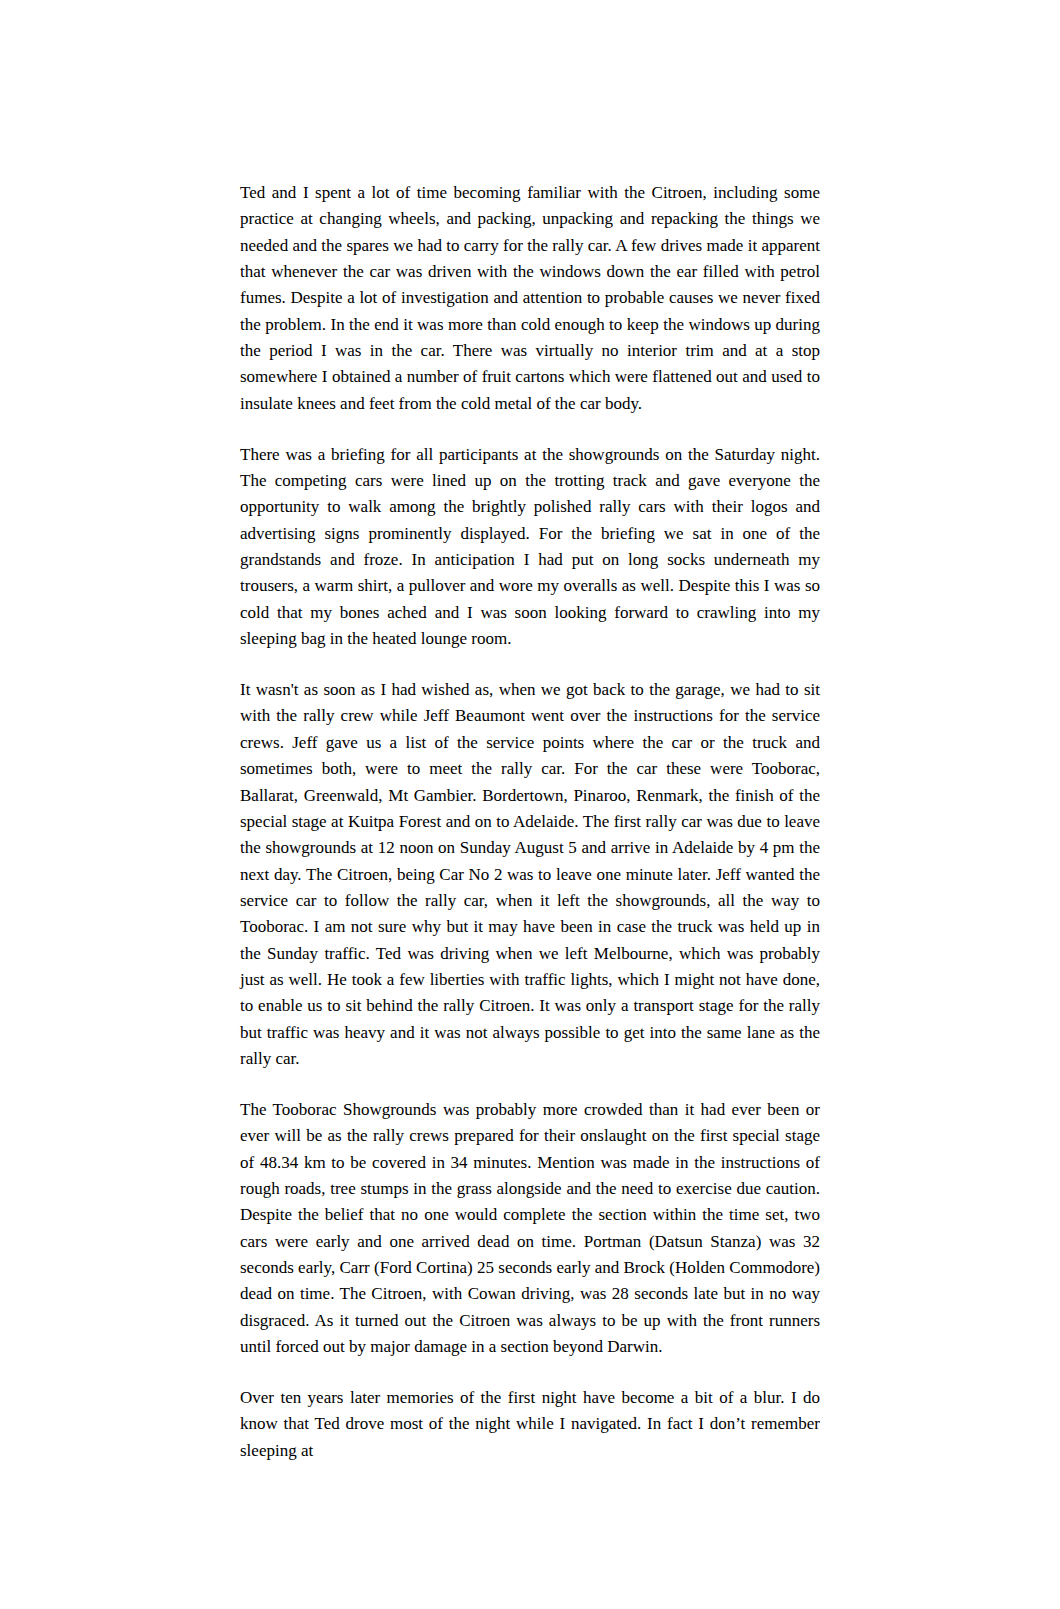Ted and I spent a lot of time becoming familiar with the Citroen, including some practice at changing wheels, and packing, unpacking and repacking the things we needed and the spares we had to carry for the rally car. A few drives made it apparent that whenever the car was driven with the windows down the ear filled with petrol fumes. Despite a lot of investigation and attention to probable causes we never fixed the problem. In the end it was more than cold enough to keep the windows up during the period I was in the car. There was virtually no interior trim and at a stop somewhere I obtained a number of fruit cartons which were flattened out and used to insulate knees and feet from the cold metal of the car body.
There was a briefing for all participants at the showgrounds on the Saturday night. The competing cars were lined up on the trotting track and gave everyone the opportunity to walk among the brightly polished rally cars with their logos and advertising signs prominently displayed. For the briefing we sat in one of the grandstands and froze. In anticipation I had put on long socks underneath my trousers, a warm shirt, a pullover and wore my overalls as well. Despite this I was so cold that my bones ached and I was soon looking forward to crawling into my sleeping bag in the heated lounge room.
It wasn't as soon as I had wished as, when we got back to the garage, we had to sit with the rally crew while Jeff Beaumont went over the instructions for the service crews. Jeff gave us a list of the service points where the car or the truck and sometimes both, were to meet the rally car. For the car these were Tooborac, Ballarat, Greenwald, Mt Gambier. Bordertown, Pinaroo, Renmark, the finish of the special stage at Kuitpa Forest and on to Adelaide. The first rally car was due to leave the showgrounds at 12 noon on Sunday August 5 and arrive in Adelaide by 4 pm the next day. The Citroen, being Car No 2 was to leave one minute later. Jeff wanted the service car to follow the rally car, when it left the showgrounds, all the way to Tooborac. I am not sure why but it may have been in case the truck was held up in the Sunday traffic. Ted was driving when we left Melbourne, which was probably just as well. He took a few liberties with traffic lights, which I might not have done, to enable us to sit behind the rally Citroen. It was only a transport stage for the rally but traffic was heavy and it was not always possible to get into the same lane as the rally car.
The Tooborac Showgrounds was probably more crowded than it had ever been or ever will be as the rally crews prepared for their onslaught on the first special stage of 48.34 km to be covered in 34 minutes. Mention was made in the instructions of rough roads, tree stumps in the grass alongside and the need to exercise due caution. Despite the belief that no one would complete the section within the time set, two cars were early and one arrived dead on time. Portman (Datsun Stanza) was 32 seconds early, Carr (Ford Cortina) 25 seconds early and Brock (Holden Commodore) dead on time. The Citroen, with Cowan driving, was 28 seconds late but in no way disgraced. As it turned out the Citroen was always to be up with the front runners until forced out by major damage in a section beyond Darwin.
Over ten years later memories of the first night have become a bit of a blur. I do know that Ted drove most of the night while I navigated. In fact I don’t remember sleeping at